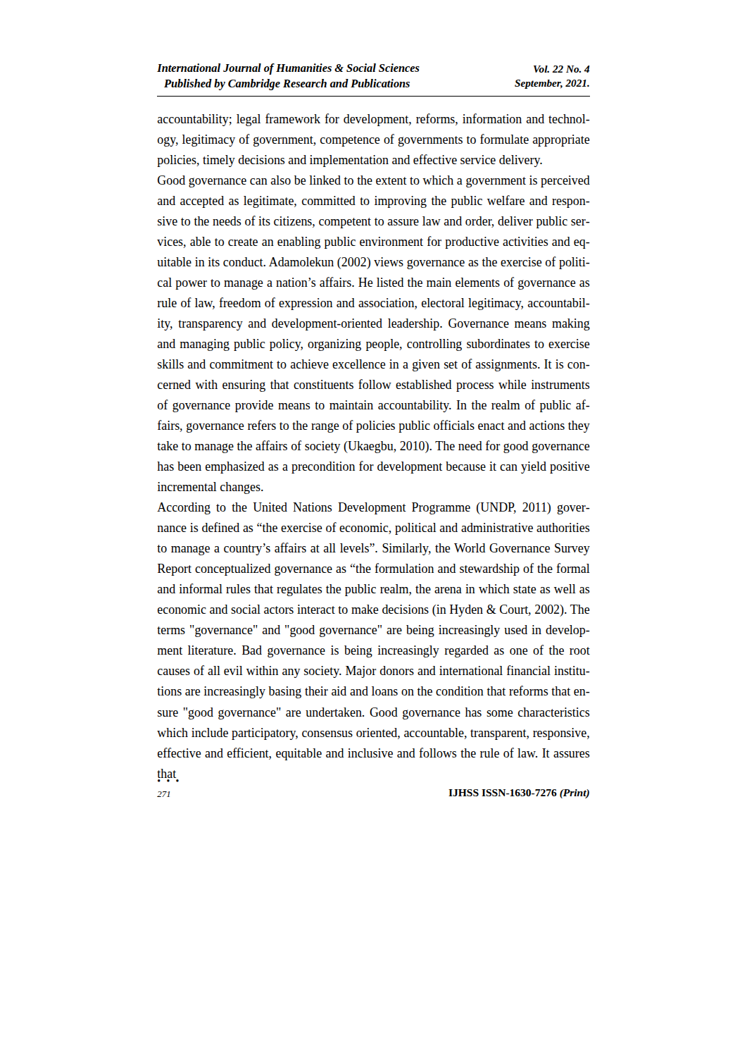International Journal of Humanities & Social Sciences Published by Cambridge Research and Publications
Vol. 22 No. 4
September, 2021.
accountability; legal framework for development, reforms, information and technology, legitimacy of government, competence of governments to formulate appropriate policies, timely decisions and implementation and effective service delivery.
Good governance can also be linked to the extent to which a government is perceived and accepted as legitimate, committed to improving the public welfare and responsive to the needs of its citizens, competent to assure law and order, deliver public services, able to create an enabling public environment for productive activities and equitable in its conduct. Adamolekun (2002) views governance as the exercise of political power to manage a nation’s affairs. He listed the main elements of governance as rule of law, freedom of expression and association, electoral legitimacy, accountability, transparency and development-oriented leadership. Governance means making and managing public policy, organizing people, controlling subordinates to exercise skills and commitment to achieve excellence in a given set of assignments. It is concerned with ensuring that constituents follow established process while instruments of governance provide means to maintain accountability. In the realm of public affairs, governance refers to the range of policies public officials enact and actions they take to manage the affairs of society (Ukaegbu, 2010). The need for good governance has been emphasized as a precondition for development because it can yield positive incremental changes.
According to the United Nations Development Programme (UNDP, 2011) governance is defined as “the exercise of economic, political and administrative authorities to manage a country’s affairs at all levels”. Similarly, the World Governance Survey Report conceptualized governance as “the formulation and stewardship of the formal and informal rules that regulates the public realm, the arena in which state as well as economic and social actors interact to make decisions (in Hyden & Court, 2002). The terms "governance" and "good governance" are being increasingly used in development literature. Bad governance is being increasingly regarded as one of the root causes of all evil within any society. Major donors and international financial institutions are increasingly basing their aid and loans on the condition that reforms that ensure "good governance" are undertaken. Good governance has some characteristics which include participatory, consensus oriented, accountable, transparent, responsive, effective and efficient, equitable and inclusive and follows the rule of law. It assures that
• • •
271
IJHSS ISSN-1630-7276 (Print)